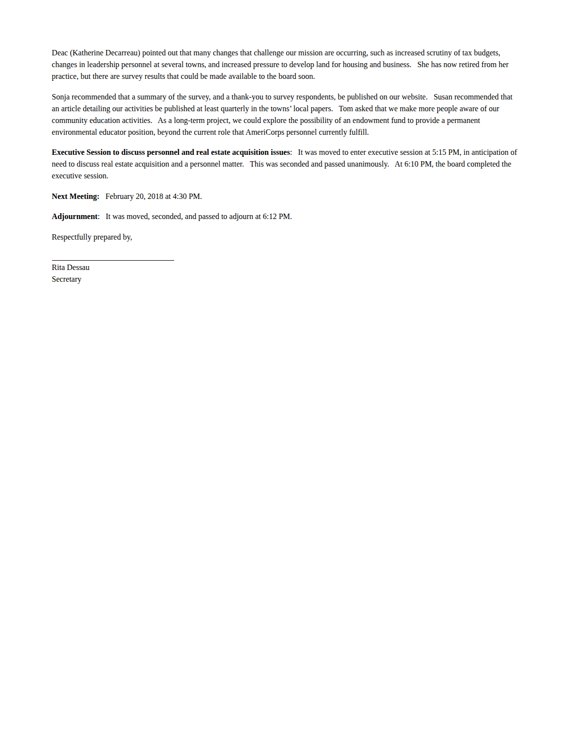Deac (Katherine Decarreau) pointed out that many changes that challenge our mission are occurring, such as increased scrutiny of tax budgets, changes in leadership personnel at several towns, and increased pressure to develop land for housing and business. She has now retired from her practice, but there are survey results that could be made available to the board soon.
Sonja recommended that a summary of the survey, and a thank-you to survey respondents, be published on our website. Susan recommended that an article detailing our activities be published at least quarterly in the towns’ local papers. Tom asked that we make more people aware of our community education activities. As a long-term project, we could explore the possibility of an endowment fund to provide a permanent environmental educator position, beyond the current role that AmeriCorps personnel currently fulfill.
Executive Session to discuss personnel and real estate acquisition issues: It was moved to enter executive session at 5:15 PM, in anticipation of need to discuss real estate acquisition and a personnel matter. This was seconded and passed unanimously. At 6:10 PM, the board completed the executive session.
Next Meeting: February 20, 2018 at 4:30 PM.
Adjournment: It was moved, seconded, and passed to adjourn at 6:12 PM.
Respectfully prepared by,
Rita Dessau
Secretary